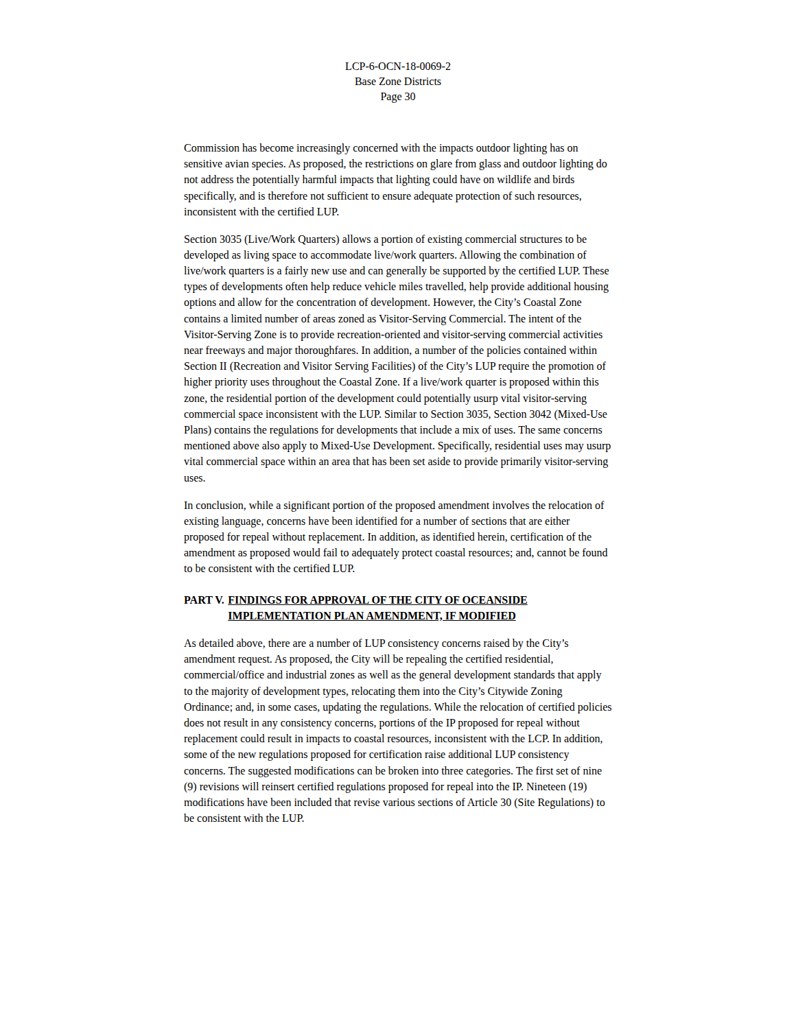LCP-6-OCN-18-0069-2
Base Zone Districts
Page 30
Commission has become increasingly concerned with the impacts outdoor lighting has on sensitive avian species. As proposed, the restrictions on glare from glass and outdoor lighting do not address the potentially harmful impacts that lighting could have on wildlife and birds specifically, and is therefore not sufficient to ensure adequate protection of such resources, inconsistent with the certified LUP.
Section 3035 (Live/Work Quarters) allows a portion of existing commercial structures to be developed as living space to accommodate live/work quarters. Allowing the combination of live/work quarters is a fairly new use and can generally be supported by the certified LUP. These types of developments often help reduce vehicle miles travelled, help provide additional housing options and allow for the concentration of development. However, the City’s Coastal Zone contains a limited number of areas zoned as Visitor-Serving Commercial. The intent of the Visitor-Serving Zone is to provide recreation-oriented and visitor-serving commercial activities near freeways and major thoroughfares. In addition, a number of the policies contained within Section II (Recreation and Visitor Serving Facilities) of the City’s LUP require the promotion of higher priority uses throughout the Coastal Zone. If a live/work quarter is proposed within this zone, the residential portion of the development could potentially usurp vital visitor-serving commercial space inconsistent with the LUP. Similar to Section 3035, Section 3042 (Mixed-Use Plans) contains the regulations for developments that include a mix of uses. The same concerns mentioned above also apply to Mixed-Use Development. Specifically, residential uses may usurp vital commercial space within an area that has been set aside to provide primarily visitor-serving uses.
In conclusion, while a significant portion of the proposed amendment involves the relocation of existing language, concerns have been identified for a number of sections that are either proposed for repeal without replacement. In addition, as identified herein, certification of the amendment as proposed would fail to adequately protect coastal resources; and, cannot be found to be consistent with the certified LUP.
PART V. FINDINGS FOR APPROVAL OF THE CITY OF OCEANSIDE IMPLEMENTATION PLAN AMENDMENT, IF MODIFIED
As detailed above, there are a number of LUP consistency concerns raised by the City’s amendment request. As proposed, the City will be repealing the certified residential, commercial/office and industrial zones as well as the general development standards that apply to the majority of development types, relocating them into the City’s Citywide Zoning Ordinance; and, in some cases, updating the regulations. While the relocation of certified policies does not result in any consistency concerns, portions of the IP proposed for repeal without replacement could result in impacts to coastal resources, inconsistent with the LCP. In addition, some of the new regulations proposed for certification raise additional LUP consistency concerns. The suggested modifications can be broken into three categories. The first set of nine (9) revisions will reinsert certified regulations proposed for repeal into the IP. Nineteen (19) modifications have been included that revise various sections of Article 30 (Site Regulations) to be consistent with the LUP.